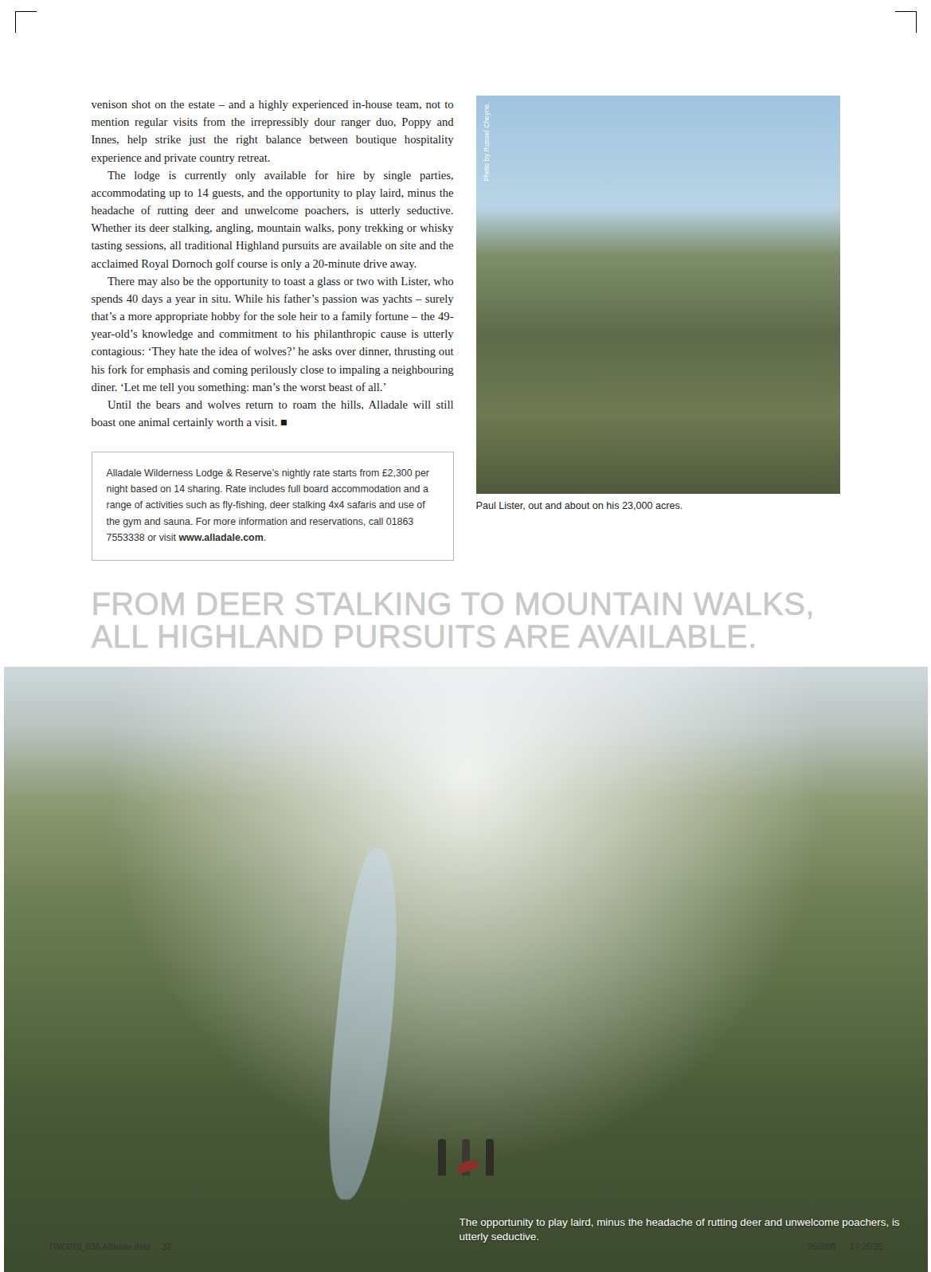venison shot on the estate – and a highly experienced in-house team, not to mention regular visits from the irrepressibly dour ranger duo, Poppy and Innes, help strike just the right balance between boutique hospitality experience and private country retreat.
The lodge is currently only available for hire by single parties, accommodating up to 14 guests, and the opportunity to play laird, minus the headache of rutting deer and unwelcome poachers, is utterly seductive. Whether its deer stalking, angling, mountain walks, pony trekking or whisky tasting sessions, all traditional Highland pursuits are available on site and the acclaimed Royal Dornoch golf course is only a 20-minute drive away.
There may also be the opportunity to toast a glass or two with Lister, who spends 40 days a year in situ. While his father’s passion was yachts – surely that’s a more appropriate hobby for the sole heir to a family fortune – the 49-year-old’s knowledge and commitment to his philanthropic cause is utterly contagious: ‘They hate the idea of wolves?’ he asks over dinner, thrusting out his fork for emphasis and coming perilously close to impaling a neighbouring diner. ‘Let me tell you something: man’s the worst beast of all.’
Until the bears and wolves return to roam the hills, Alladale will still boast one animal certainly worth a visit. ■
Alladale Wilderness Lodge & Reserve’s nightly rate starts from £2,300 per night based on 14 sharing. Rate includes full board accommodation and a range of activities such as fly-fishing, deer stalking 4x4 safaris and use of the gym and sauna. For more information and reservations, call 01863 7553338 or visit www.alladale.com.
Photo by Russel Cheyne.
Paul Lister, out and about on his 23,000 acres.
From deer stalking to mountain walks,
all Highland pursuits are available.
The opportunity to play laird, minus the headache of rutting deer and unwelcome poachers, is utterly seductive.
TWC010_036 Alladale.indd32
25/3/0917:25:35